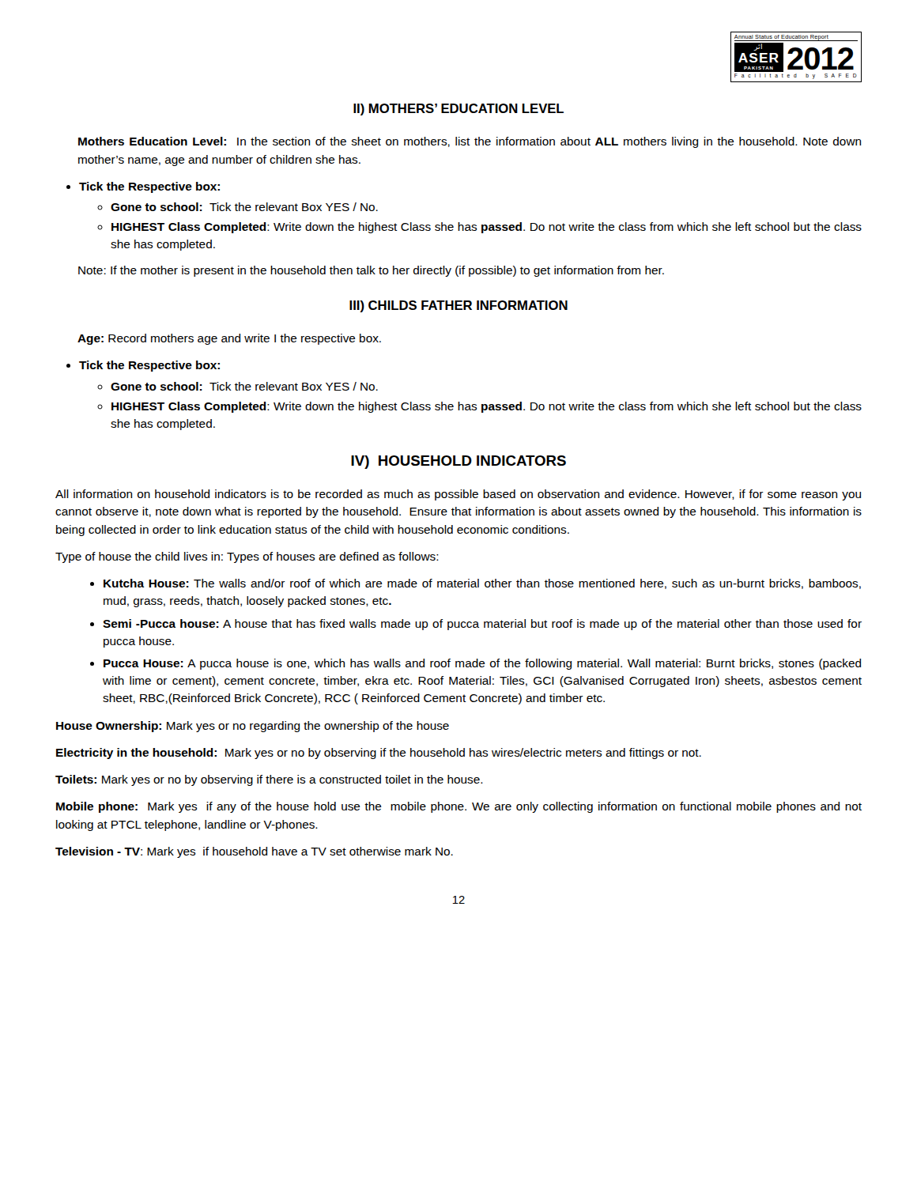Annual Status of Education Report
اثر ASER PAKISTAN
2012
F a c i l i t a t e d b y S A F E D
II) MOTHERS’ EDUCATION LEVEL
Mothers Education Level: In the section of the sheet on mothers, list the information about ALL mothers living in the household. Note down mother’s name, age and number of children she has.
Tick the Respective box:
Gone to school: Tick the relevant Box YES / No.
HIGHEST Class Completed: Write down the highest Class she has passed. Do not write the class from which she left school but the class she has completed.
Note: If the mother is present in the household then talk to her directly (if possible) to get information from her.
III) CHILDS FATHER INFORMATION
Age: Record mothers age and write I the respective box.
Tick the Respective box:
Gone to school: Tick the relevant Box YES / No.
HIGHEST Class Completed: Write down the highest Class she has passed. Do not write the class from which she left school but the class she has completed.
IV) HOUSEHOLD INDICATORS
All information on household indicators is to be recorded as much as possible based on observation and evidence. However, if for some reason you cannot observe it, note down what is reported by the household. Ensure that information is about assets owned by the household. This information is being collected in order to link education status of the child with household economic conditions.
Type of house the child lives in: Types of houses are defined as follows:
Kutcha House: The walls and/or roof of which are made of material other than those mentioned here, such as un-burnt bricks, bamboos, mud, grass, reeds, thatch, loosely packed stones, etc.
Semi -Pucca house: A house that has fixed walls made up of pucca material but roof is made up of the material other than those used for pucca house.
Pucca House: A pucca house is one, which has walls and roof made of the following material. Wall material: Burnt bricks, stones (packed with lime or cement), cement concrete, timber, ekra etc. Roof Material: Tiles, GCI (Galvanised Corrugated Iron) sheets, asbestos cement sheet, RBC,(Reinforced Brick Concrete), RCC ( Reinforced Cement Concrete) and timber etc.
House Ownership: Mark yes or no regarding the ownership of the house
Electricity in the household: Mark yes or no by observing if the household has wires/electric meters and fittings or not.
Toilets: Mark yes or no by observing if there is a constructed toilet in the house.
Mobile phone: Mark yes if any of the house hold use the mobile phone. We are only collecting information on functional mobile phones and not looking at PTCL telephone, landline or V-phones.
Television - TV: Mark yes if household have a TV set otherwise mark No.
12